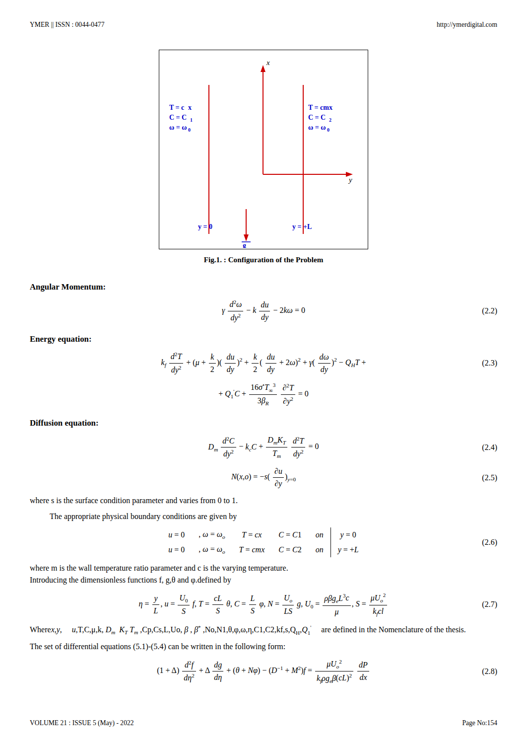YMER || ISSN : 0044-0477
http://ymerdigital.com
x y g T = c x C = C 1 ω = ω 0 T = cmx C = C 2 ω = ω 0 y = 0 y = +L
Fig.1. : Configuration of the Problem
Angular Momentum:
γ d2ω dy2 − k du dy − 2kω = 0
(2.2)
Energy equation:
kf d2T dy2 + (μ + k 2)( du dy)2 + k 2( du dy + 2ω)2 + γ( dω dy)2 − QHT +
(2.3)
+ Q1'C + 16σ•T∞33βR ∂2T∂y2 = 0
Diffusion equation:
Dm d2C dy2 − kcC + DmKT Tm d2T dy2 = 0
(2.4)
N(x,o) = −s( ∂u∂y)y=0
(2.5)
where s is the surface condition parameter and varies from 0 to 1.
The appropriate physical boundary conditions are given by
| u = 0 | , ω = ω o | T = cx | C = C 1 | on | y = 0 |
| u = 0 | , ω = ω o | T = cmx | C = C 2 | on | y = + L |
(2.6)
where m is the wall temperature ratio parameter and c is the varying temperature.
Introducing the dimensionless functions f, g,θ and φ.defined by
η = yL, u = U0 S f, T = cL S θ, C = LS φ, N = Uo LS g, U0 = ρβgeL3c μ, S = μUo2 kfcl
(2.7)
Wherex,y, u,T,C,μ,k, Dm KT Tm ,Cp,Cs,L,Uo, β , β* ,No,N1,θ,φ,ω,η,C1,C2,kf,s,QH,Q1' are defined in the Nomenclature of the thesis.
The set of differential equations (5.1)-(5.4) can be written in the following form:
(1 + Δ) d2f dη2 + Δ dg dη + (θ + Nφ) − (D−1 + M2)f = μUo2 kfρgeβ(cL)2 dP dx
(2.8)
VOLUME 21 : ISSUE 5 (May) - 2022
Page No:154